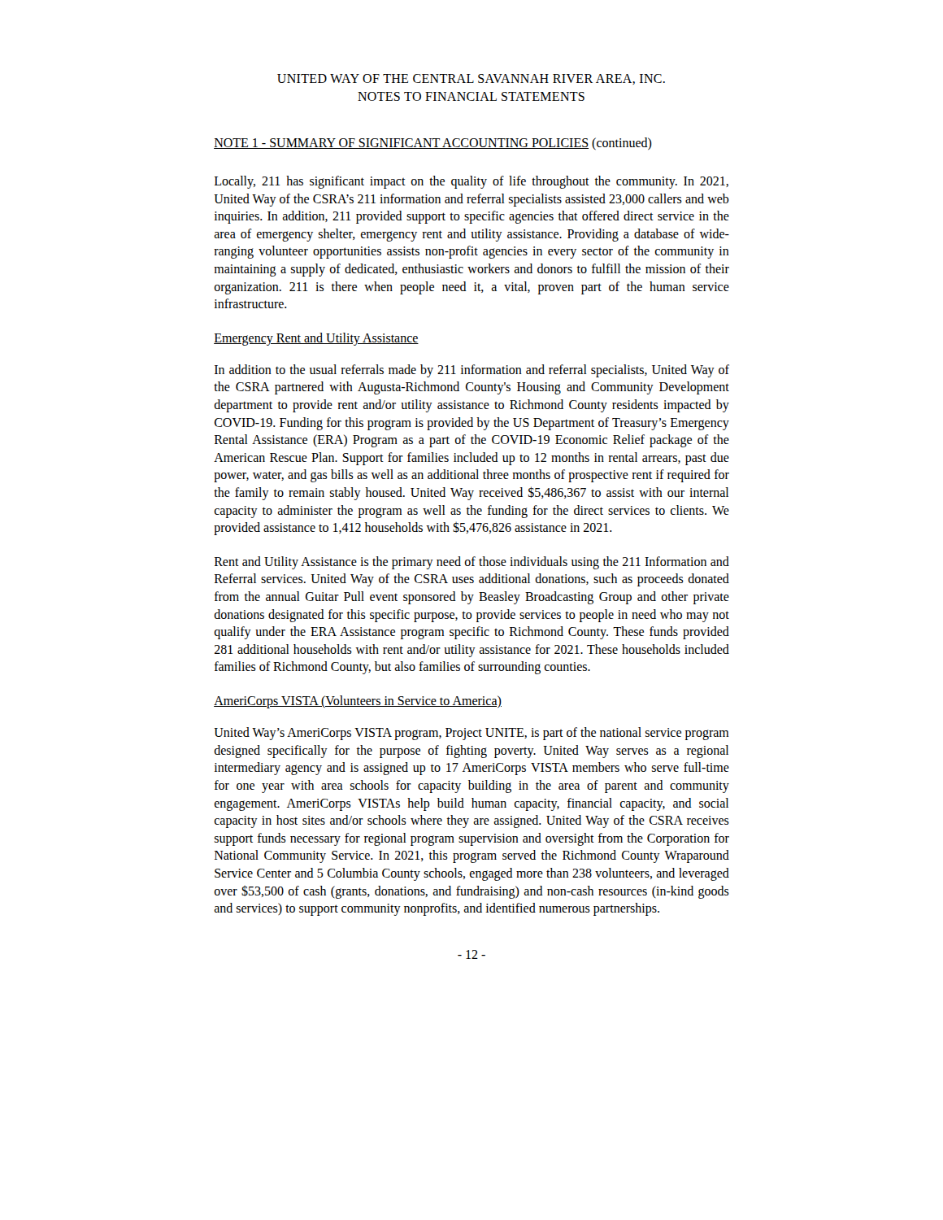UNITED WAY OF THE CENTRAL SAVANNAH RIVER AREA, INC.
NOTES TO FINANCIAL STATEMENTS
NOTE 1 - SUMMARY OF SIGNIFICANT ACCOUNTING POLICIES (continued)
Locally, 211 has significant impact on the quality of life throughout the community. In 2021, United Way of the CSRA’s 211 information and referral specialists assisted 23,000 callers and web inquiries. In addition, 211 provided support to specific agencies that offered direct service in the area of emergency shelter, emergency rent and utility assistance. Providing a database of wide-ranging volunteer opportunities assists non-profit agencies in every sector of the community in maintaining a supply of dedicated, enthusiastic workers and donors to fulfill the mission of their organization. 211 is there when people need it, a vital, proven part of the human service infrastructure.
Emergency Rent and Utility Assistance
In addition to the usual referrals made by 211 information and referral specialists, United Way of the CSRA partnered with Augusta-Richmond County's Housing and Community Development department to provide rent and/or utility assistance to Richmond County residents impacted by COVID-19. Funding for this program is provided by the US Department of Treasury’s Emergency Rental Assistance (ERA) Program as a part of the COVID-19 Economic Relief package of the American Rescue Plan. Support for families included up to 12 months in rental arrears, past due power, water, and gas bills as well as an additional three months of prospective rent if required for the family to remain stably housed. United Way received $5,486,367 to assist with our internal capacity to administer the program as well as the funding for the direct services to clients. We provided assistance to 1,412 households with $5,476,826 assistance in 2021.
Rent and Utility Assistance is the primary need of those individuals using the 211 Information and Referral services. United Way of the CSRA uses additional donations, such as proceeds donated from the annual Guitar Pull event sponsored by Beasley Broadcasting Group and other private donations designated for this specific purpose, to provide services to people in need who may not qualify under the ERA Assistance program specific to Richmond County. These funds provided 281 additional households with rent and/or utility assistance for 2021. These households included families of Richmond County, but also families of surrounding counties.
AmeriCorps VISTA (Volunteers in Service to America)
United Way’s AmeriCorps VISTA program, Project UNITE, is part of the national service program designed specifically for the purpose of fighting poverty. United Way serves as a regional intermediary agency and is assigned up to 17 AmeriCorps VISTA members who serve full-time for one year with area schools for capacity building in the area of parent and community engagement. AmeriCorps VISTAs help build human capacity, financial capacity, and social capacity in host sites and/or schools where they are assigned. United Way of the CSRA receives support funds necessary for regional program supervision and oversight from the Corporation for National Community Service. In 2021, this program served the Richmond County Wraparound Service Center and 5 Columbia County schools, engaged more than 238 volunteers, and leveraged over $53,500 of cash (grants, donations, and fundraising) and non-cash resources (in-kind goods and services) to support community nonprofits, and identified numerous partnerships.
- 12 -